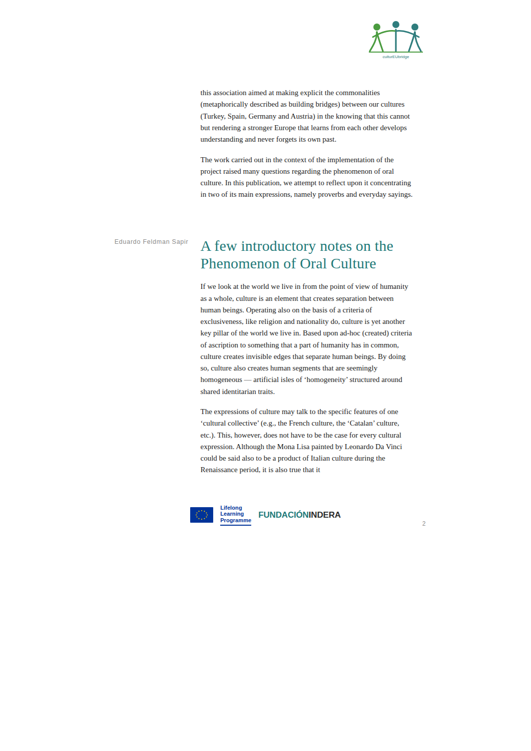culturEUbridge
Eduardo Feldman Sapir
this association aimed at making explicit the commonalities (metaphorically described as building bridges) between our cultures (Turkey, Spain, Germany and Austria) in the knowing that this cannot but rendering a stronger Europe that learns from each other develops understanding and never forgets its own past.
The work carried out in the context of the implementation of the project raised many questions regarding the phenomenon of oral culture. In this publication, we attempt to reflect upon it concentrating in two of its main expressions, namely proverbs and everyday sayings.
A few introductory notes on the Phenomenon of Oral Culture
If we look at the world we live in from the point of view of humanity as a whole, culture is an element that creates separation between human beings. Operating also on the basis of a criteria of exclusiveness, like religion and nationality do, culture is yet another key pillar of the world we live in. Based upon ad-hoc (created) criteria of ascription to something that a part of humanity has in common, culture creates invisible edges that separate human beings. By doing so, culture also creates human segments that are seemingly homogeneous — artificial isles of ‘homogeneity’ structured around shared identitarian traits.
The expressions of culture may talk to the specific features of one ‘cultural collective’ (e.g., the French culture, the ‘Catalan’ culture, etc.). This, however, does not have to be the case for every cultural expression. Although the Mona Lisa painted by Leonardo Da Vinci could be said also to be a product of Italian culture during the Renaissance period, it is also true that it
Lifelong Learning Programme
FUNDACIÓN INDERA
2